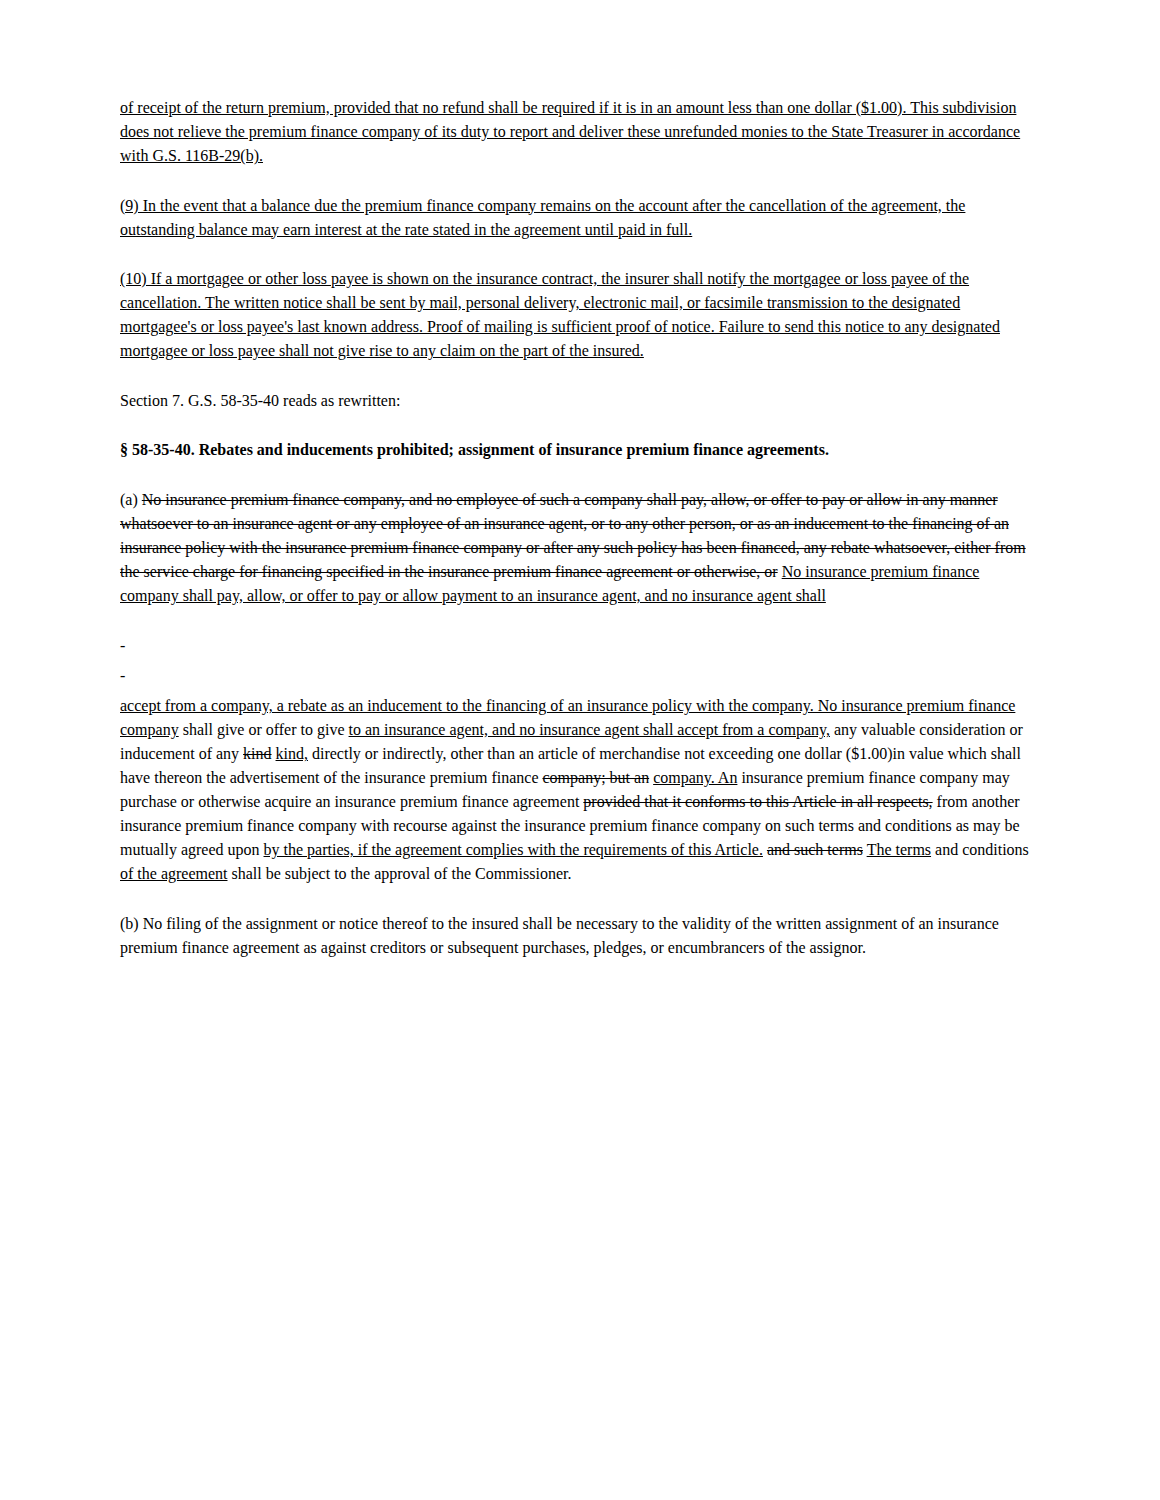of receipt of the return premium, provided that no refund shall be required if it is in an amount less than one dollar ($1.00). This subdivision does not relieve the premium finance company of its duty to report and deliver these unrefunded monies to the State Treasurer in accordance with G.S. 116B-29(b).
(9) In the event that a balance due the premium finance company remains on the account after the cancellation of the agreement, the outstanding balance may earn interest at the rate stated in the agreement until paid in full.
(10) If a mortgagee or other loss payee is shown on the insurance contract, the insurer shall notify the mortgagee or loss payee of the cancellation. The written notice shall be sent by mail, personal delivery, electronic mail, or facsimile transmission to the designated mortgagee's or loss payee's last known address. Proof of mailing is sufficient proof of notice. Failure to send this notice to any designated mortgagee or loss payee shall not give rise to any claim on the part of the insured.
Section 7. G.S. 58-35-40 reads as rewritten:
§ 58-35-40. Rebates and inducements prohibited; assignment of insurance premium finance agreements.
(a) No insurance premium finance company, and no employee of such a company shall pay, allow, or offer to pay or allow in any manner whatsoever to an insurance agent or any employee of an insurance agent, or to any other person, or as an inducement to the financing of an insurance policy with the insurance premium finance company or after any such policy has been financed, any rebate whatsoever, either from the service charge for financing specified in the insurance premium finance agreement or otherwise, or No insurance premium finance company shall pay, allow, or offer to pay or allow payment to an insurance agent, and no insurance agent shall
-
-
accept from a company, a rebate as an inducement to the financing of an insurance policy with the company. No insurance premium finance company shall give or offer to give to an insurance agent, and no insurance agent shall accept from a company, any valuable consideration or inducement of any kind kind, directly or indirectly, other than an article of merchandise not exceeding one dollar ($1.00)in value which shall have thereon the advertisement of the insurance premium finance company; but an company. An insurance premium finance company may purchase or otherwise acquire an insurance premium finance agreement provided that it conforms to this Article in all respects, from another insurance premium finance company with recourse against the insurance premium finance company on such terms and conditions as may be mutually agreed upon by the parties, if the agreement complies with the requirements of this Article. and such terms The terms and conditions of the agreement shall be subject to the approval of the Commissioner.
(b) No filing of the assignment or notice thereof to the insured shall be necessary to the validity of the written assignment of an insurance premium finance agreement as against creditors or subsequent purchases, pledges, or encumbrancers of the assignor.